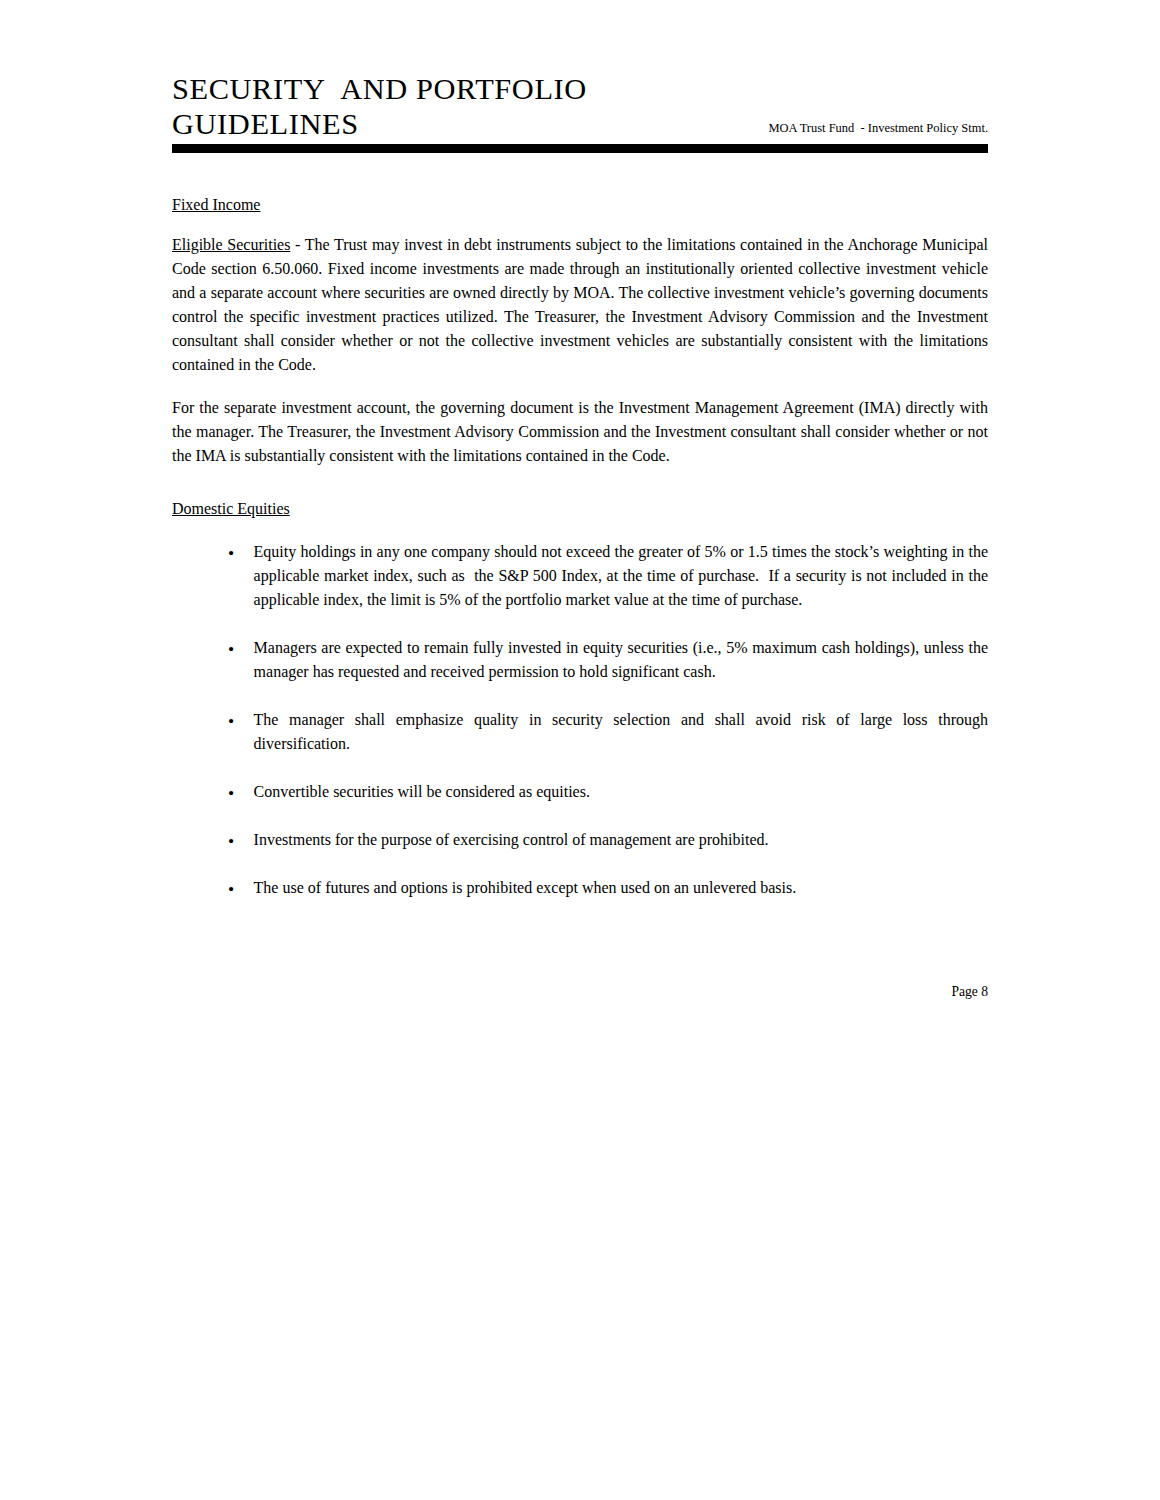SECURITY AND PORTFOLIO
GUIDELINES
MOA Trust Fund - Investment Policy Stmt.
Fixed Income
Eligible Securities - The Trust may invest in debt instruments subject to the limitations contained in the Anchorage Municipal Code section 6.50.060. Fixed income investments are made through an institutionally oriented collective investment vehicle and a separate account where securities are owned directly by MOA. The collective investment vehicle’s governing documents control the specific investment practices utilized. The Treasurer, the Investment Advisory Commission and the Investment consultant shall consider whether or not the collective investment vehicles are substantially consistent with the limitations contained in the Code.
For the separate investment account, the governing document is the Investment Management Agreement (IMA) directly with the manager. The Treasurer, the Investment Advisory Commission and the Investment consultant shall consider whether or not the IMA is substantially consistent with the limitations contained in the Code.
Domestic Equities
Equity holdings in any one company should not exceed the greater of 5% or 1.5 times the stock’s weighting in the applicable market index, such as the S&P 500 Index, at the time of purchase. If a security is not included in the applicable index, the limit is 5% of the portfolio market value at the time of purchase.
Managers are expected to remain fully invested in equity securities (i.e., 5% maximum cash holdings), unless the manager has requested and received permission to hold significant cash.
The manager shall emphasize quality in security selection and shall avoid risk of large loss through diversification.
Convertible securities will be considered as equities.
Investments for the purpose of exercising control of management are prohibited.
The use of futures and options is prohibited except when used on an unlevered basis.
Page 8